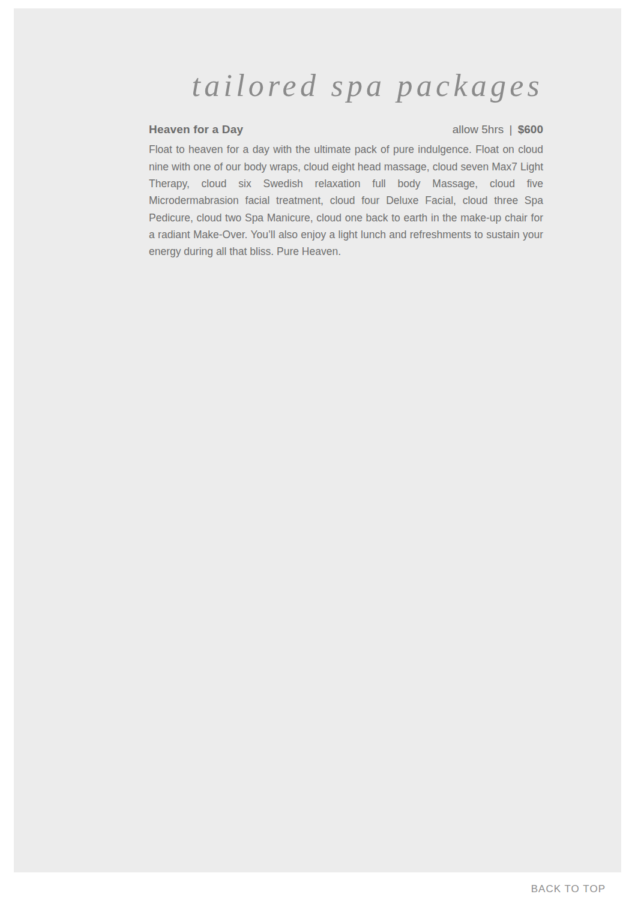SPA PACKAGES
tailored spa packages
Heaven for a Day allow 5hrs | $600
Float to heaven for a day with the ultimate pack of pure indulgence. Float on cloud nine with one of our body wraps, cloud eight head massage, cloud seven Max7 Light Therapy, cloud six Swedish relaxation full body Massage, cloud five Microdermabrasion facial treatment, cloud four Deluxe Facial, cloud three Spa Pedicure, cloud two Spa Manicure, cloud one back to earth in the make-up chair for a radiant Make-Over. You’ll also enjoy a light lunch and refreshments to sustain your energy during all that bliss. Pure Heaven.
BACK TO TOP